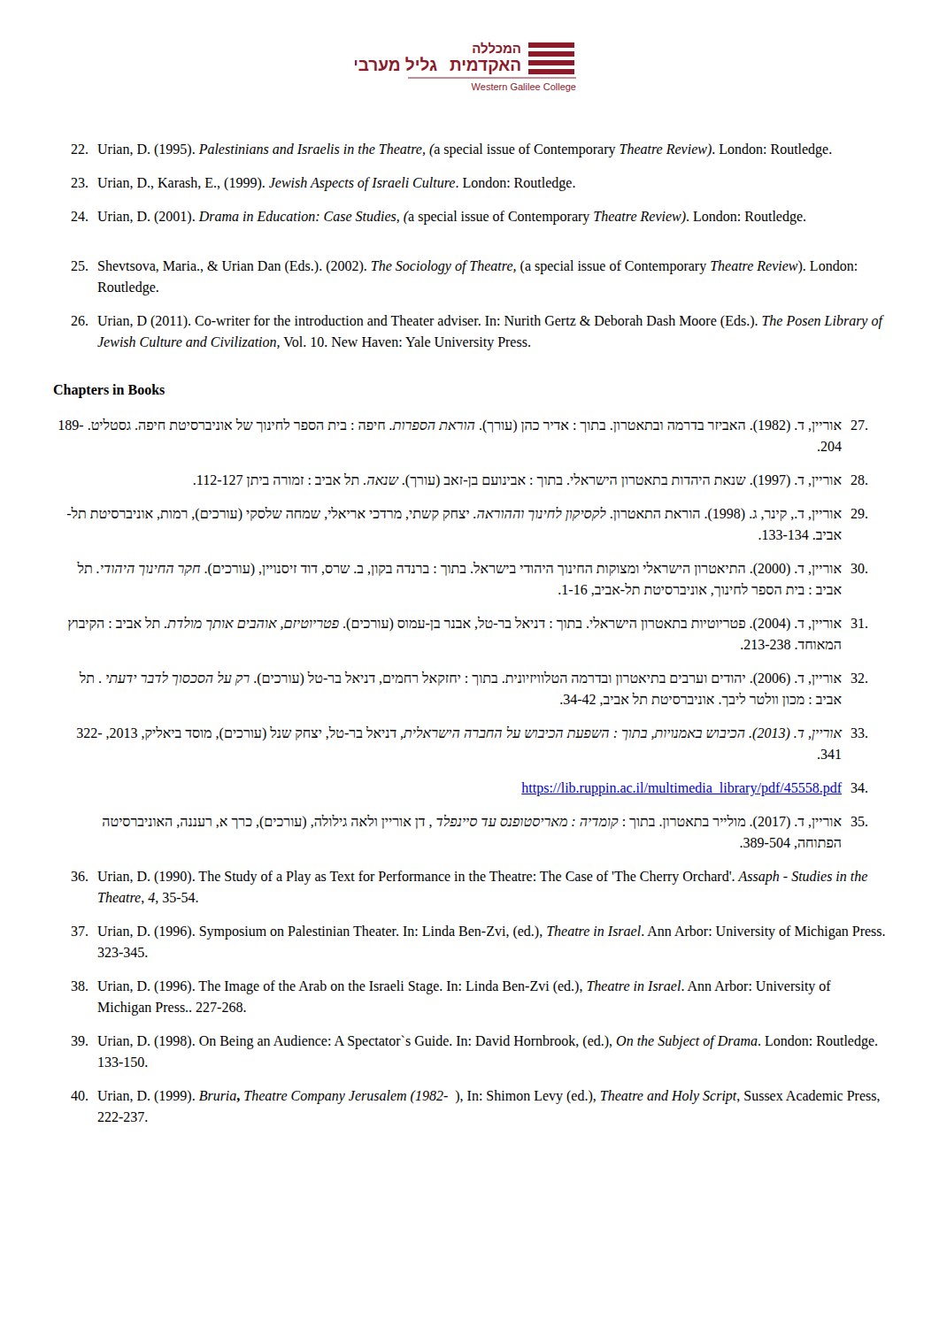המכללה האקדמית גליל מערבי Western Galilee College
22. Urian, D. (1995). Palestinians and Israelis in the Theatre, (a special issue of Contemporary Theatre Review). London: Routledge.
23. Urian, D., Karash, E., (1999). Jewish Aspects of Israeli Culture. London: Routledge.
24. Urian, D. (2001). Drama in Education: Case Studies, (a special issue of Contemporary Theatre Review). London: Routledge.
25. Shevtsova, Maria., & Urian Dan (Eds.). (2002). The Sociology of Theatre, (a special issue of Contemporary Theatre Review). London: Routledge.
26. Urian, D (2011). Co-writer for the introduction and Theater adviser. In: Nurith Gertz & Deborah Dash Moore (Eds.). The Posen Library of Jewish Culture and Civilization, Vol. 10. New Haven: Yale University Press.
Chapters in Books
27. אוריין, ד. (1982). האביזר בדרמה ובתאטרון. בתוך : אדיר כהן (עורך). הוראת הספרות. חיפה : בית הספר לחינוך של אוניברסיטת חיפה. גסטליט. 189-204.
28. אוריין, ד. (1997). שנאת היהדות בתאטרון הישראלי. בתוך : אבינועם בן-זאב (עורך). שנאה. תל אביב : זמורה ביתן 112-127.
29. אוריין, ד., קינר, ג. (1998). הוראת התאטרון. לקסיקון לחינוך וההוראה. יצחק קשתי, מרדכי אריאלי, שמחה שלסקי (עורכים), רמות, אוניברסיטת תל-אביב. 133-134.
30. אוריין, ד. (2000). התיאטרון הישראלי ומצוקות החינוך היהודי בישראל. בתוך : ברנדה בקון, ב. שרס, דוד זיסנויין, (עורכים). חקר החינוך היהודי. תל אביב : בית הספר לחינוך, אוניברסיטת תל-אביב, 1-16.
31. אוריין, ד. (2004). פטריוטיות בתאטרון הישראלי. בתוך : דניאל בר-טל, אבנר בן-עמוס (עורכים). פטריוטיזם, אוהבים אותך מולדת. תל אביב : הקיבוץ המאוחד. 213-238.
32. אוריין, ד. (2006). יהודים וערבים בתיאטרון ובדרמה הטלוויזיונית. בתוך : יחזקאל רחמים, דניאל בר-טל (עורכים). רק על הסכסוך לדבר ידעתי . תל אביב : מכון וולטר ליבך. אוניברסיטת תל אביב, 34-42.
33. אוריין, ד. (2013). הכיבוש באמנויות, בתוך : השפעת הכיבוש על החברה הישראלית, דניאל בר-טל, יצחק שנל (עורכים), מוסד ביאליק, 2013, 322-341.
34. https://lib.ruppin.ac.il/multimedia_library/pdf/45558.pdf
35. אוריין, ד. (2017). מולייר בתאטרון. בתוך : קומדיה : מאריסטופנס עד סיינפלד , דן אוריין ולאה גילולה, (עורכים), כרך א, רעננה, האוניברסיטה הפתוחה, 389-504.
36. Urian, D. (1990). The Study of a Play as Text for Performance in the Theatre: The Case of 'The Cherry Orchard'. Assaph - Studies in the Theatre, 4, 35-54.
37. Urian, D. (1996). Symposium on Palestinian Theater. In: Linda Ben-Zvi, (ed.), Theatre in Israel. Ann Arbor: University of Michigan Press. 323-345.
38. Urian, D. (1996). The Image of the Arab on the Israeli Stage. In: Linda Ben-Zvi (ed.), Theatre in Israel. Ann Arbor: University of Michigan Press.. 227-268.
39. Urian, D. (1998). On Being an Audience: A Spectator`s Guide. In: David Hornbrook, (ed.), On the Subject of Drama. London: Routledge. 133-150.
40. Urian, D. (1999). Bruria, Theatre Company Jerusalem (1982- ), In: Shimon Levy (ed.), Theatre and Holy Script, Sussex Academic Press, 222-237.